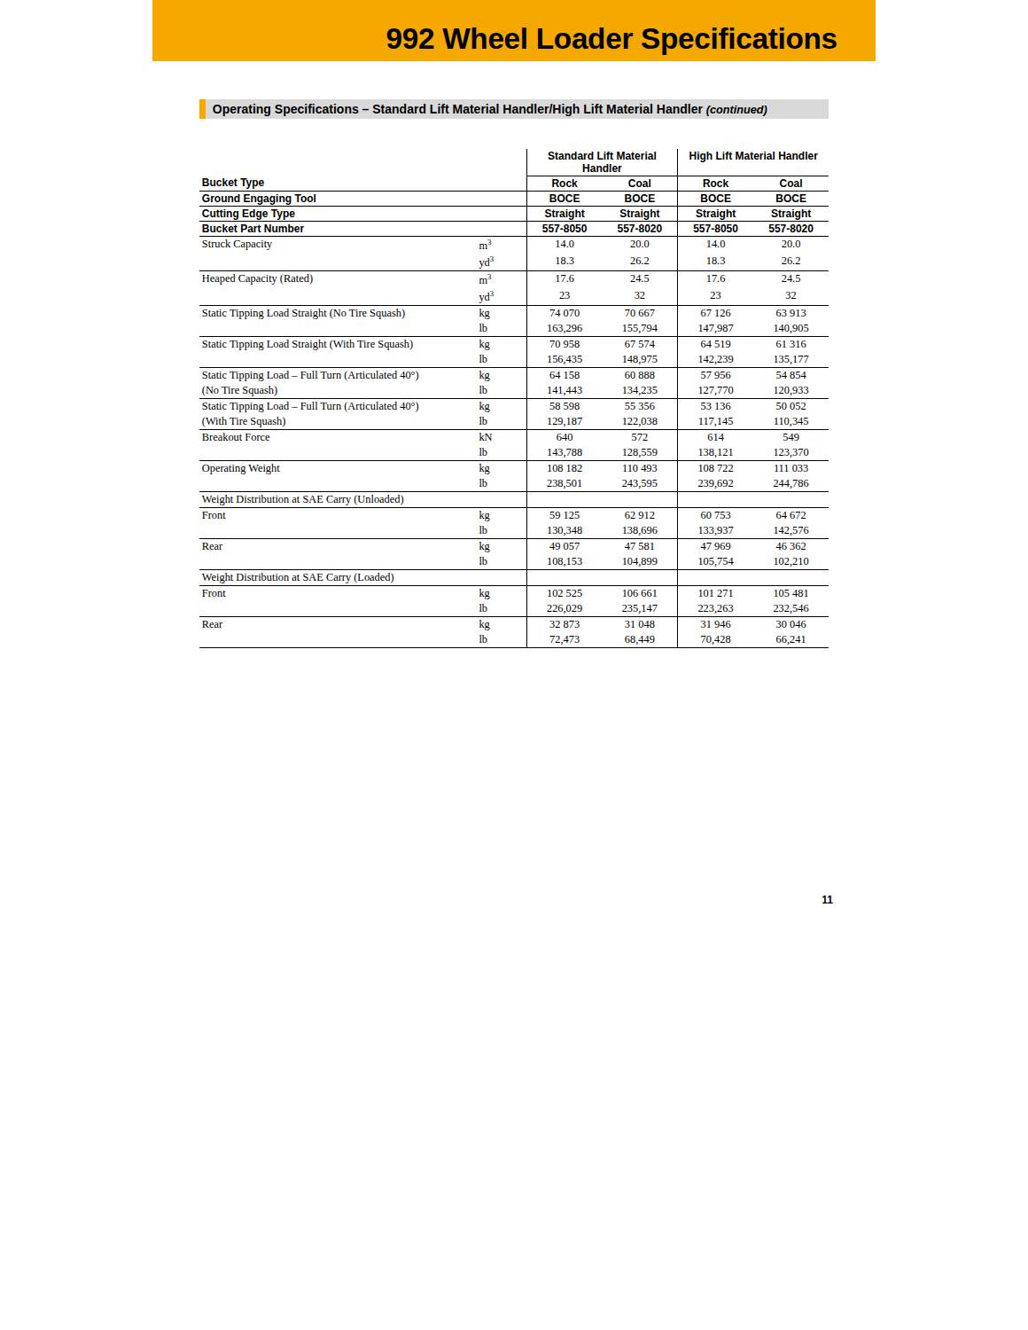992 Wheel Loader Specifications
Operating Specifications – Standard Lift Material Handler/High Lift Material Handler (continued)
| | | Standard Lift Material Handler | High Lift Material Handler |
| Bucket Type | | Rock | Coal | Rock | Coal |
| Ground Engaging Tool | | BOCE | BOCE | BOCE | BOCE |
| Cutting Edge Type | | Straight | Straight | Straight | Straight |
| Bucket Part Number | | 557-8050 | 557-8020 | 557-8050 | 557-8020 |
| Struck Capacity | m 3 | 14.0 | 20.0 | 14.0 | 20.0 |
| | yd 3 | 18.3 | 26.2 | 18.3 | 26.2 |
| Heaped Capacity (Rated) | m 3 | 17.6 | 24.5 | 17.6 | 24.5 |
| | yd 3 | 23 | 32 | 23 | 32 |
| Static Tipping Load Straight (No Tire Squash) | kg | 74 070 | 70 667 | 67 126 | 63 913 |
| | lb | 163,296 | 155,794 | 147,987 | 140,905 |
| Static Tipping Load Straight (With Tire Squash) | kg | 70 958 | 67 574 | 64 519 | 61 316 |
| | lb | 156,435 | 148,975 | 142,239 | 135,177 |
| Static Tipping Load – Full Turn (Articulated 40°) | kg | 64 158 | 60 888 | 57 956 | 54 854 |
| (No Tire Squash) | lb | 141,443 | 134,235 | 127,770 | 120,933 |
| Static Tipping Load – Full Turn (Articulated 40°) | kg | 58 598 | 55 356 | 53 136 | 50 052 |
| (With Tire Squash) | lb | 129,187 | 122,038 | 117,145 | 110,345 |
| Breakout Force | kN | 640 | 572 | 614 | 549 |
| | lb | 143,788 | 128,559 | 138,121 | 123,370 |
| Operating Weight | kg | 108 182 | 110 493 | 108 722 | 111 033 |
| | lb | 238,501 | 243,595 | 239,692 | 244,786 |
| Weight Distribution at SAE Carry (Unloaded) | | | | | |
| Front | kg | 59 125 | 62 912 | 60 753 | 64 672 |
| | lb | 130,348 | 138,696 | 133,937 | 142,576 |
| Rear | kg | 49 057 | 47 581 | 47 969 | 46 362 |
| | lb | 108,153 | 104,899 | 105,754 | 102,210 |
| Weight Distribution at SAE Carry (Loaded) | | | | | |
| Front | kg | 102 525 | 106 661 | 101 271 | 105 481 |
| | lb | 226,029 | 235,147 | 223,263 | 232,546 |
| Rear | kg | 32 873 | 31 048 | 31 946 | 30 046 |
| | lb | 72,473 | 68,449 | 70,428 | 66,241 |
11